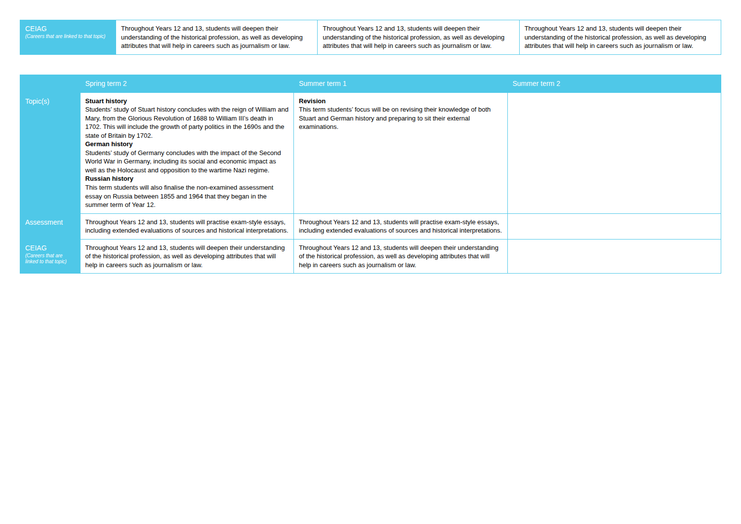| CEIAG (Careers that are linked to that topic) | Throughout Years 12 and 13, students will deepen their understanding of the historical profession, as well as developing attributes that will help in careers such as journalism or law. | Throughout Years 12 and 13, students will deepen their understanding of the historical profession, as well as developing attributes that will help in careers such as journalism or law. | Throughout Years 12 and 13, students will deepen their understanding of the historical profession, as well as developing attributes that will help in careers such as journalism or law. |
| | Spring term 2 | Summer term 1 | Summer term 2 |
| --- | --- | --- | --- |
| Topic(s) | Stuart history Students’ study of Stuart history concludes with the reign of William and Mary, from the Glorious Revolution of 1688 to William III’s death in 1702. This will include the growth of party politics in the 1690s and the state of Britain by 1702. German history Students’ study of Germany concludes with the impact of the Second World War in Germany, including its social and economic impact as well as the Holocaust and opposition to the wartime Nazi regime. Russian history This term students will also finalise the non-examined assessment essay on Russia between 1855 and 1964 that they began in the summer term of Year 12. | Revision This term students’ focus will be on revising their knowledge of both Stuart and German history and preparing to sit their external examinations. | |
| Assessment | Throughout Years 12 and 13, students will practise exam-style essays, including extended evaluations of sources and historical interpretations. | Throughout Years 12 and 13, students will practise exam-style essays, including extended evaluations of sources and historical interpretations. | |
| CEIAG (Careers that are linked to that topic) | Throughout Years 12 and 13, students will deepen their understanding of the historical profession, as well as developing attributes that will help in careers such as journalism or law. | Throughout Years 12 and 13, students will deepen their understanding of the historical profession, as well as developing attributes that will help in careers such as journalism or law. | |